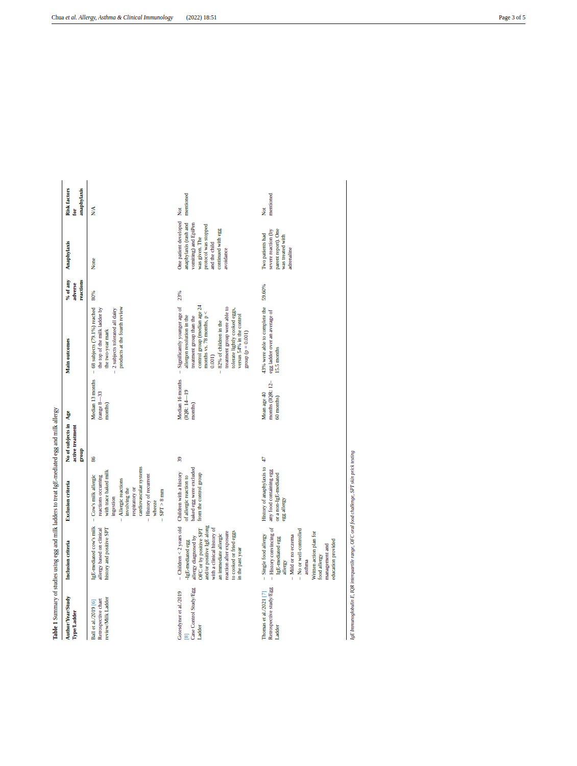Chua et al. Allergy, Asthma & Clinical Immunology(2022) 18:51
Page 3 of 5
Table 1 Summary of studies using egg and milk ladders to treat IgE-mediated egg and milk allergy
| Author/Year/Study Type/Ladder | Inclusion criteria | Exclusion criteria | No of subjects in active treatment group | Age | Main outcomes | % of any adverse reactions | Anaphylaxis | Risk factors for anaphylaxis |
| --- | --- | --- | --- | --- | --- | --- | --- | --- |
| Ball et al./2019 [6] Retrospective chart review/Milk Ladder | IgE-mediated cow's milk allergy based on clinical history and positive SPT | Cow's milk allergic reactions occurring with trace baked milk ingestion Allergic reactions involving the respiratory or cardiovascular systems History of recurrent wheeze SPT > 8 mm | 86 | Median 13 months (range 8—33 months) | 68 subjects (79.1%) reached the top of the milk ladder by the two-year mark 2 subjects tolerated all dairy products at the fourth review | 80% | None | N/A |
| Gotesdyner et al./2019 [8] Case Control Study/Egg Ladder | Children < 2 years old -IgE-mediated egg allergy diagnosed by OFC or by positive SPT and/or positive IgE along with a clinical history of an immediate allergic reaction after exposure to cooked or fried eggs in the past year | Children with a history of allergic reaction to baked egg were excluded from the control group | 39 | Median 16 months (IQR: 14—19 months) | Significantly younger age of allergen resolution in the treatment group than the control group (median age 24 months vs. 78 months, p < 0.001) 82% of children in the treatment group were able to tolerate lightly cooked eggs, versus 54% in the control group (p = 0.001) | 23% | One patient developed anaphylaxis (rash and vomiting) and EpiPen was given. The protocol was stopped and the child continued with egg avoidance | Not mentioned |
| Thomas et al./2021 [7] Retrospective study/Egg Ladder | Single food allergy History convincing of IgE-mediated egg allergy Mild or no eczema No or well-controlled asthma Written action plan for food allergy management and education provided | History of anaphylaxis to any food containing egg or a non-IgE-mediated egg allergy | 47 | Mean age 40 months (IQR: 12–60 months) | 43% were able to complete the egg ladder over an average of 15.5 months | 59.60% | Two patients had severe reaction (by parent report). One was treated with adrenaline | Not mentioned |
IgE Immunoglobulin E, IQR interquartile range, OFC oral food challenge, SPT skin prick testing